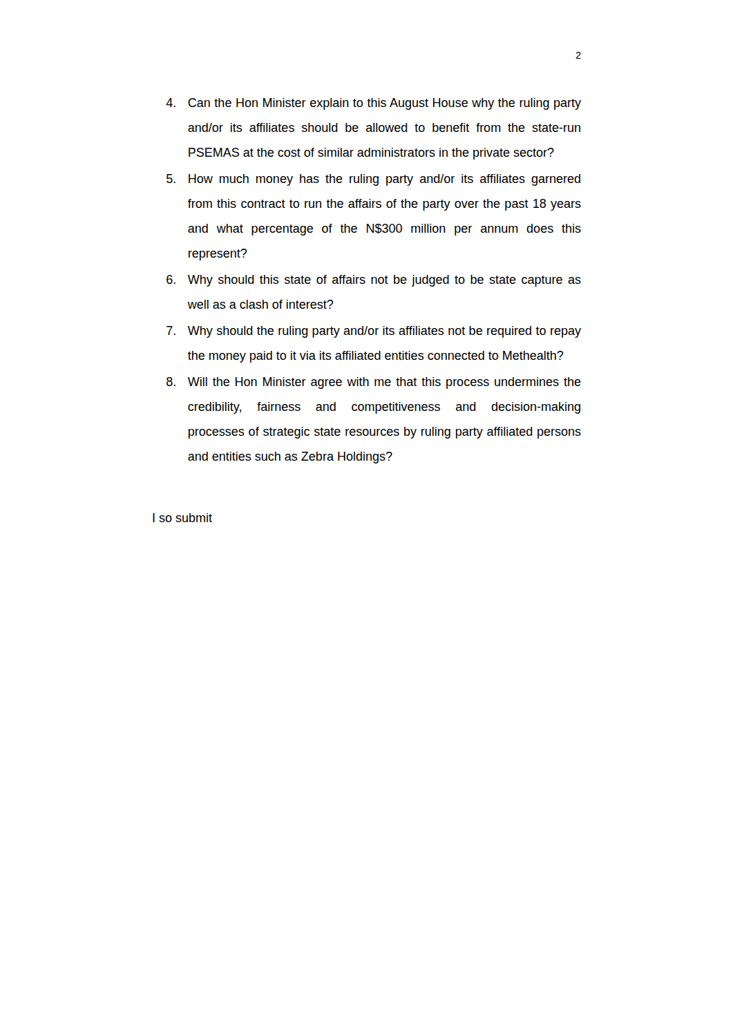2
Can the Hon Minister explain to this August House why the ruling party and/or its affiliates should be allowed to benefit from the state-run PSEMAS at the cost of similar administrators in the private sector?
How much money has the ruling party and/or its affiliates garnered from this contract to run the affairs of the party over the past 18 years and what percentage of the N$300 million per annum does this represent?
Why should this state of affairs not be judged to be state capture as well as a clash of interest?
Why should the ruling party and/or its affiliates not be required to repay the money paid to it via its affiliated entities connected to Methealth?
Will the Hon Minister agree with me that this process undermines the credibility, fairness and competitiveness and decision-making processes of strategic state resources by ruling party affiliated persons and entities such as Zebra Holdings?
I so submit